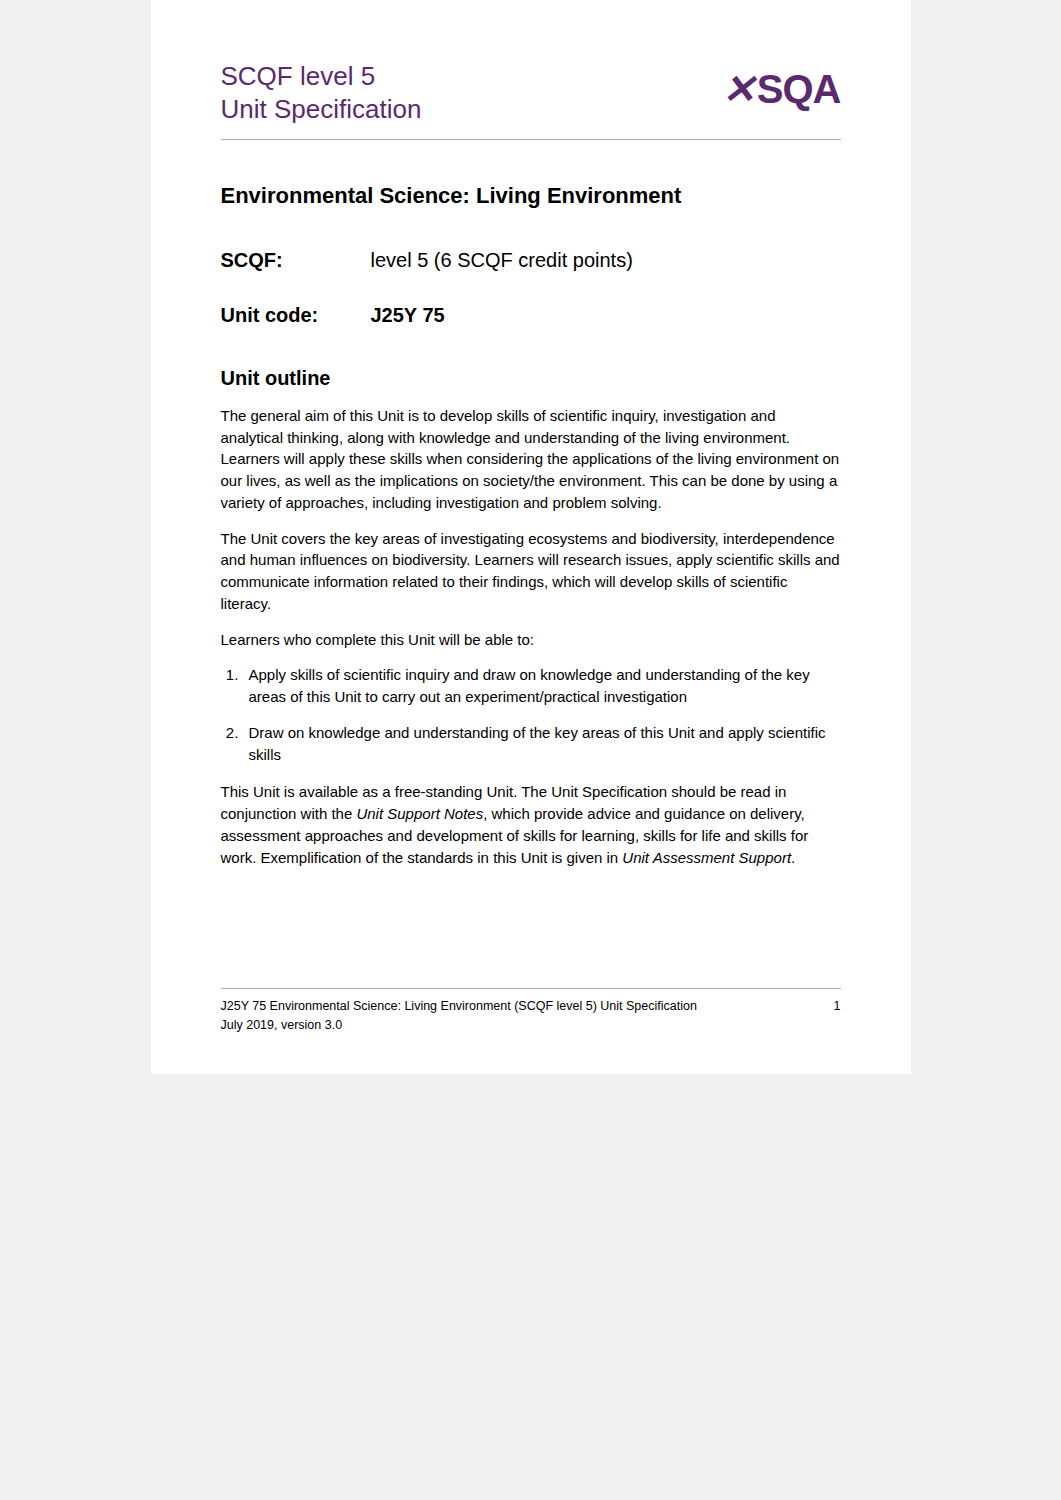SCQF level 5
Unit Specification
✕SQA
Environmental Science: Living Environment
SCQF: level 5 (6 SCQF credit points)
Unit code: J25Y 75
Unit outline
The general aim of this Unit is to develop skills of scientific inquiry, investigation and analytical thinking, along with knowledge and understanding of the living environment. Learners will apply these skills when considering the applications of the living environment on our lives, as well as the implications on society/the environment. This can be done by using a variety of approaches, including investigation and problem solving.
The Unit covers the key areas of investigating ecosystems and biodiversity, interdependence and human influences on biodiversity. Learners will research issues, apply scientific skills and communicate information related to their findings, which will develop skills of scientific literacy.
Learners who complete this Unit will be able to:
Apply skills of scientific inquiry and draw on knowledge and understanding of the key areas of this Unit to carry out an experiment/practical investigation
Draw on knowledge and understanding of the key areas of this Unit and apply scientific skills
This Unit is available as a free-standing Unit. The Unit Specification should be read in conjunction with the Unit Support Notes, which provide advice and guidance on delivery, assessment approaches and development of skills for learning, skills for life and skills for work. Exemplification of the standards in this Unit is given in Unit Assessment Support.
J25Y 75 Environmental Science: Living Environment (SCQF level 5) Unit Specification
July 2019, version 3.0
1